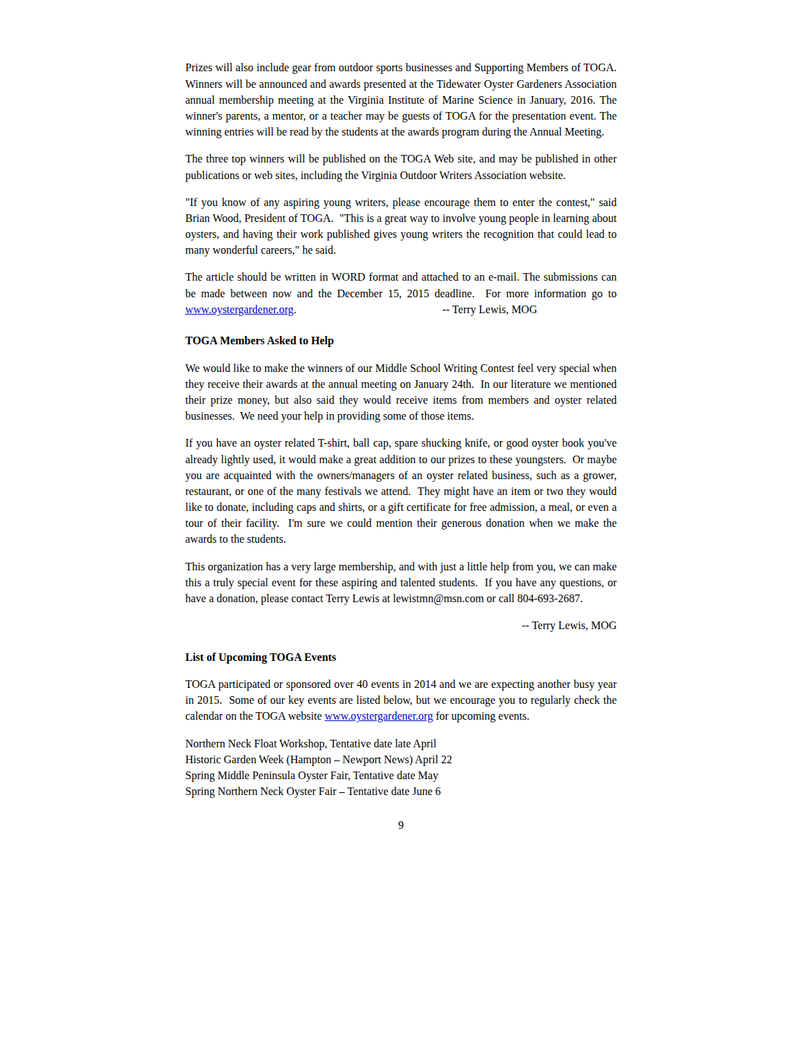Prizes will also include gear from outdoor sports businesses and Supporting Members of TOGA. Winners will be announced and awards presented at the Tidewater Oyster Gardeners Association annual membership meeting at the Virginia Institute of Marine Science in January, 2016. The winner's parents, a mentor, or a teacher may be guests of TOGA for the presentation event. The winning entries will be read by the students at the awards program during the Annual Meeting.
The three top winners will be published on the TOGA Web site, and may be published in other publications or web sites, including the Virginia Outdoor Writers Association website.
"If you know of any aspiring young writers, please encourage them to enter the contest," said Brian Wood, President of TOGA. "This is a great way to involve young people in learning about oysters, and having their work published gives young writers the recognition that could lead to many wonderful careers," he said.
The article should be written in WORD format and attached to an e-mail. The submissions can be made between now and the December 15, 2015 deadline. For more information go to www.oystergardener.org.-- Terry Lewis, MOG
TOGA Members Asked to Help
We would like to make the winners of our Middle School Writing Contest feel very special when they receive their awards at the annual meeting on January 24th. In our literature we mentioned their prize money, but also said they would receive items from members and oyster related businesses. We need your help in providing some of those items.
If you have an oyster related T-shirt, ball cap, spare shucking knife, or good oyster book you've already lightly used, it would make a great addition to our prizes to these youngsters. Or maybe you are acquainted with the owners/managers of an oyster related business, such as a grower, restaurant, or one of the many festivals we attend. They might have an item or two they would like to donate, including caps and shirts, or a gift certificate for free admission, a meal, or even a tour of their facility. I'm sure we could mention their generous donation when we make the awards to the students.
This organization has a very large membership, and with just a little help from you, we can make this a truly special event for these aspiring and talented students. If you have any questions, or have a donation, please contact Terry Lewis at lewistmn@msn.com or call 804-693-2687.
-- Terry Lewis, MOG
List of Upcoming TOGA Events
TOGA participated or sponsored over 40 events in 2014 and we are expecting another busy year in 2015. Some of our key events are listed below, but we encourage you to regularly check the calendar on the TOGA website www.oystergardener.org for upcoming events.
Northern Neck Float Workshop, Tentative date late April
Historic Garden Week (Hampton – Newport News) April 22
Spring Middle Peninsula Oyster Fair, Tentative date May
Spring Northern Neck Oyster Fair – Tentative date June 6
9